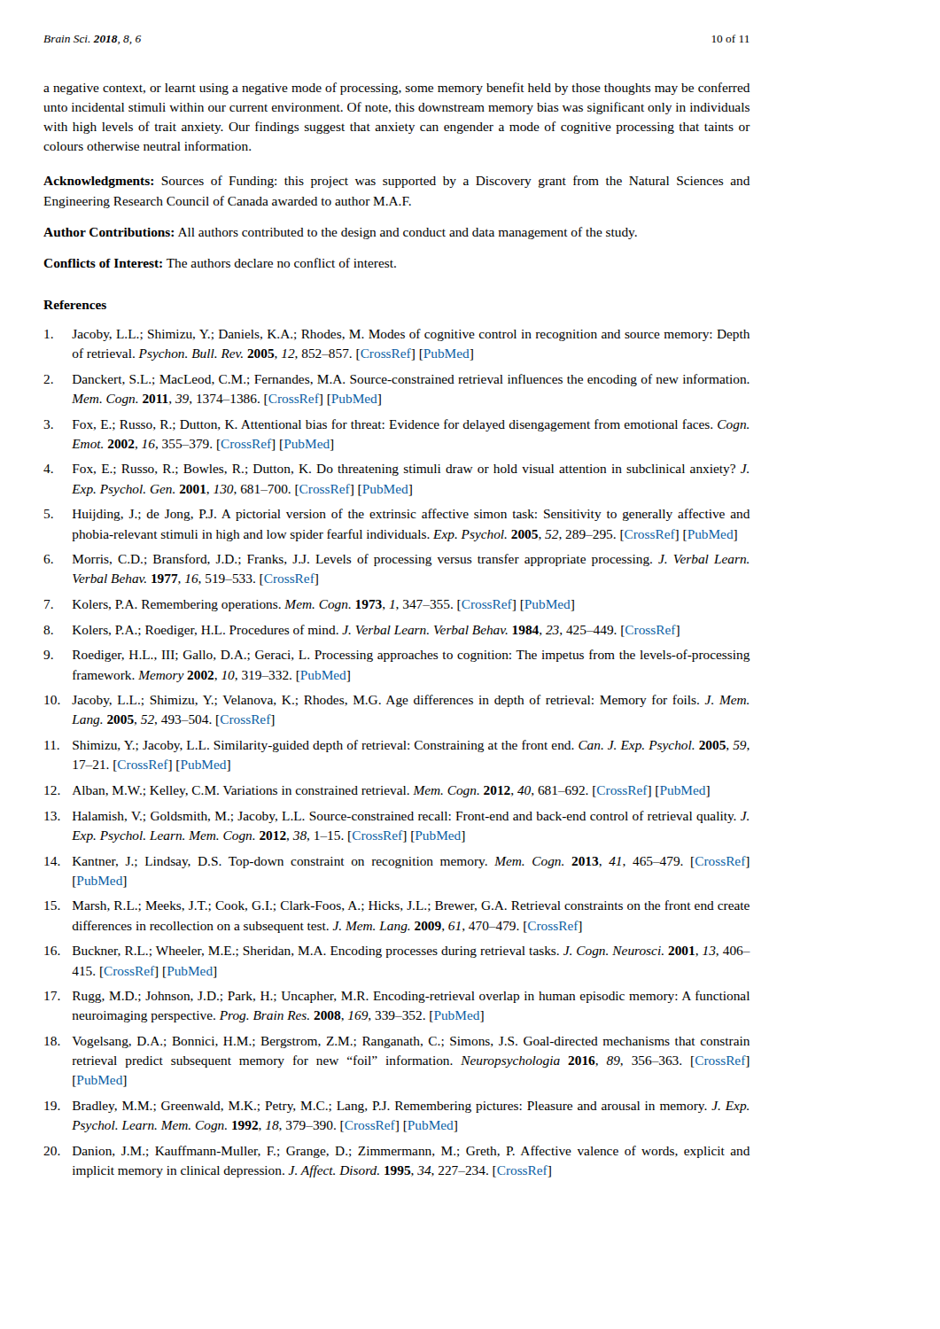Brain Sci. 2018, 8, 6
10 of 11
a negative context, or learnt using a negative mode of processing, some memory benefit held by those thoughts may be conferred unto incidental stimuli within our current environment. Of note, this downstream memory bias was significant only in individuals with high levels of trait anxiety. Our findings suggest that anxiety can engender a mode of cognitive processing that taints or colours otherwise neutral information.
Acknowledgments: Sources of Funding: this project was supported by a Discovery grant from the Natural Sciences and Engineering Research Council of Canada awarded to author M.A.F.
Author Contributions: All authors contributed to the design and conduct and data management of the study.
Conflicts of Interest: The authors declare no conflict of interest.
References
Jacoby, L.L.; Shimizu, Y.; Daniels, K.A.; Rhodes, M. Modes of cognitive control in recognition and source memory: Depth of retrieval. Psychon. Bull. Rev. 2005, 12, 852–857. [CrossRef] [PubMed]
Danckert, S.L.; MacLeod, C.M.; Fernandes, M.A. Source-constrained retrieval influences the encoding of new information. Mem. Cogn. 2011, 39, 1374–1386. [CrossRef] [PubMed]
Fox, E.; Russo, R.; Dutton, K. Attentional bias for threat: Evidence for delayed disengagement from emotional faces. Cogn. Emot. 2002, 16, 355–379. [CrossRef] [PubMed]
Fox, E.; Russo, R.; Bowles, R.; Dutton, K. Do threatening stimuli draw or hold visual attention in subclinical anxiety? J. Exp. Psychol. Gen. 2001, 130, 681–700. [CrossRef] [PubMed]
Huijding, J.; de Jong, P.J. A pictorial version of the extrinsic affective simon task: Sensitivity to generally affective and phobia-relevant stimuli in high and low spider fearful individuals. Exp. Psychol. 2005, 52, 289–295. [CrossRef] [PubMed]
Morris, C.D.; Bransford, J.D.; Franks, J.J. Levels of processing versus transfer appropriate processing. J. Verbal Learn. Verbal Behav. 1977, 16, 519–533. [CrossRef]
Kolers, P.A. Remembering operations. Mem. Cogn. 1973, 1, 347–355. [CrossRef] [PubMed]
Kolers, P.A.; Roediger, H.L. Procedures of mind. J. Verbal Learn. Verbal Behav. 1984, 23, 425–449. [CrossRef]
Roediger, H.L., III; Gallo, D.A.; Geraci, L. Processing approaches to cognition: The impetus from the levels-of-processing framework. Memory 2002, 10, 319–332. [PubMed]
Jacoby, L.L.; Shimizu, Y.; Velanova, K.; Rhodes, M.G. Age differences in depth of retrieval: Memory for foils. J. Mem. Lang. 2005, 52, 493–504. [CrossRef]
Shimizu, Y.; Jacoby, L.L. Similarity-guided depth of retrieval: Constraining at the front end. Can. J. Exp. Psychol. 2005, 59, 17–21. [CrossRef] [PubMed]
Alban, M.W.; Kelley, C.M. Variations in constrained retrieval. Mem. Cogn. 2012, 40, 681–692. [CrossRef] [PubMed]
Halamish, V.; Goldsmith, M.; Jacoby, L.L. Source-constrained recall: Front-end and back-end control of retrieval quality. J. Exp. Psychol. Learn. Mem. Cogn. 2012, 38, 1–15. [CrossRef] [PubMed]
Kantner, J.; Lindsay, D.S. Top-down constraint on recognition memory. Mem. Cogn. 2013, 41, 465–479. [CrossRef] [PubMed]
Marsh, R.L.; Meeks, J.T.; Cook, G.I.; Clark-Foos, A.; Hicks, J.L.; Brewer, G.A. Retrieval constraints on the front end create differences in recollection on a subsequent test. J. Mem. Lang. 2009, 61, 470–479. [CrossRef]
Buckner, R.L.; Wheeler, M.E.; Sheridan, M.A. Encoding processes during retrieval tasks. J. Cogn. Neurosci. 2001, 13, 406–415. [CrossRef] [PubMed]
Rugg, M.D.; Johnson, J.D.; Park, H.; Uncapher, M.R. Encoding-retrieval overlap in human episodic memory: A functional neuroimaging perspective. Prog. Brain Res. 2008, 169, 339–352. [PubMed]
Vogelsang, D.A.; Bonnici, H.M.; Bergstrom, Z.M.; Ranganath, C.; Simons, J.S. Goal-directed mechanisms that constrain retrieval predict subsequent memory for new “foil” information. Neuropsychologia 2016, 89, 356–363. [CrossRef] [PubMed]
Bradley, M.M.; Greenwald, M.K.; Petry, M.C.; Lang, P.J. Remembering pictures: Pleasure and arousal in memory. J. Exp. Psychol. Learn. Mem. Cogn. 1992, 18, 379–390. [CrossRef] [PubMed]
Danion, J.M.; Kauffmann-Muller, F.; Grange, D.; Zimmermann, M.; Greth, P. Affective valence of words, explicit and implicit memory in clinical depression. J. Affect. Disord. 1995, 34, 227–234. [CrossRef]